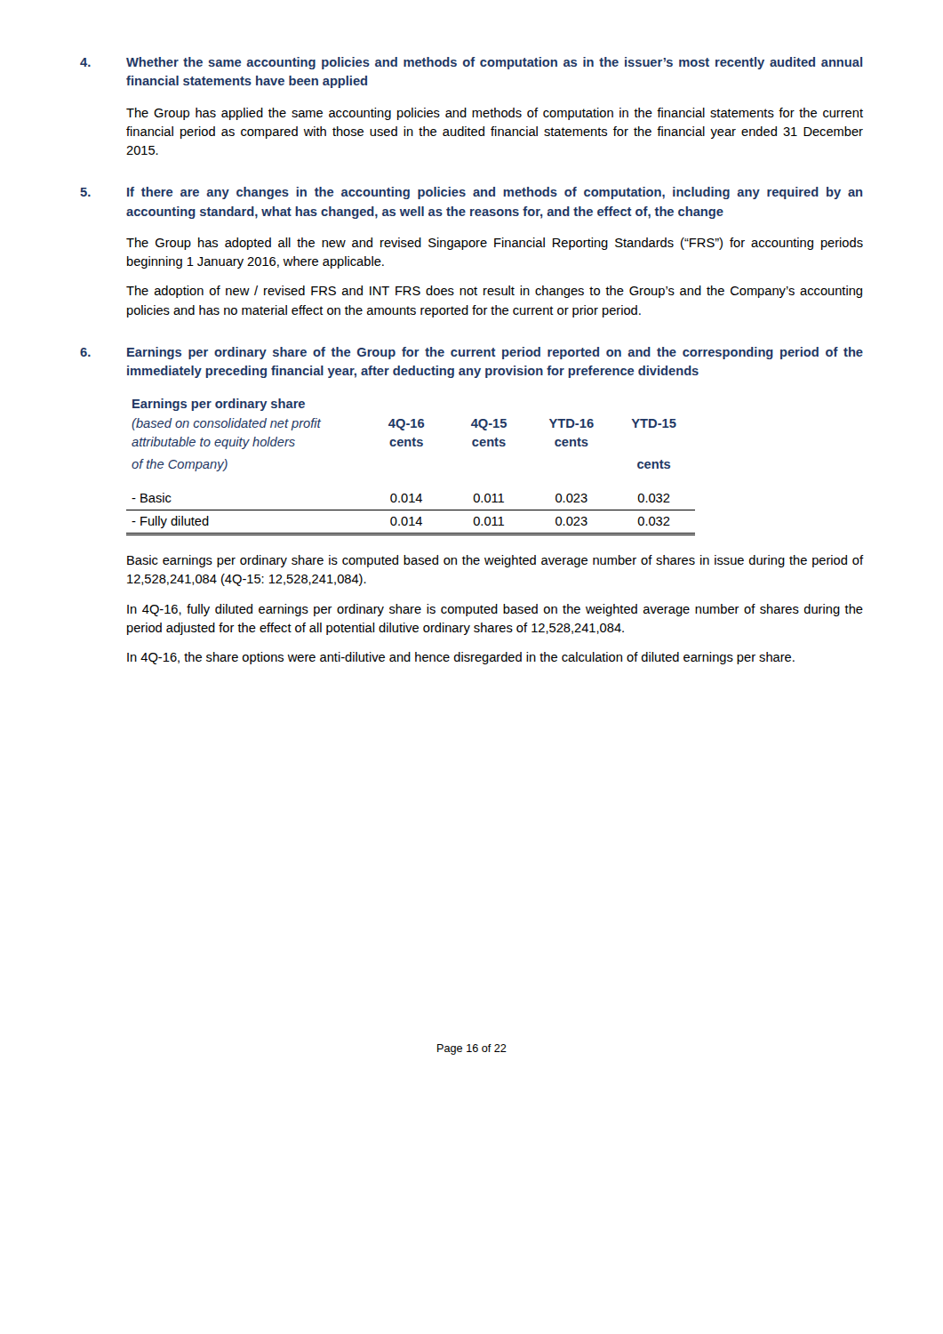4.
Whether the same accounting policies and methods of computation as in the issuer’s most recently audited annual financial statements have been applied
The Group has applied the same accounting policies and methods of computation in the financial statements for the current financial period as compared with those used in the audited financial statements for the financial year ended 31 December 2015.
5.
If there are any changes in the accounting policies and methods of computation, including any required by an accounting standard, what has changed, as well as the reasons for, and the effect of, the change
The Group has adopted all the new and revised Singapore Financial Reporting Standards (“FRS”) for accounting periods beginning 1 January 2016, where applicable.
The adoption of new / revised FRS and INT FRS does not result in changes to the Group’s and the Company’s accounting policies and has no material effect on the amounts reported for the current or prior period.
6.
Earnings per ordinary share of the Group for the current period reported on and the corresponding period of the immediately preceding financial year, after deducting any provision for preference dividends
| Earnings per ordinary share (based on consolidated net profit attributable to equity holders | 4Q-16 cents | 4Q-15 cents | YTD-16 cents | YTD-15 |
| --- | --- | --- | --- | --- |
| of the Company) | | | | cents |
| - Basic | 0.014 | 0.011 | 0.023 | 0.032 |
| - Fully diluted | 0.014 | 0.011 | 0.023 | 0.032 |
Basic earnings per ordinary share is computed based on the weighted average number of shares in issue during the period of 12,528,241,084 (4Q-15: 12,528,241,084).
In 4Q-16, fully diluted earnings per ordinary share is computed based on the weighted average number of shares during the period adjusted for the effect of all potential dilutive ordinary shares of 12,528,241,084.
In 4Q-16, the share options were anti-dilutive and hence disregarded in the calculation of diluted earnings per share.
Page 16 of 22